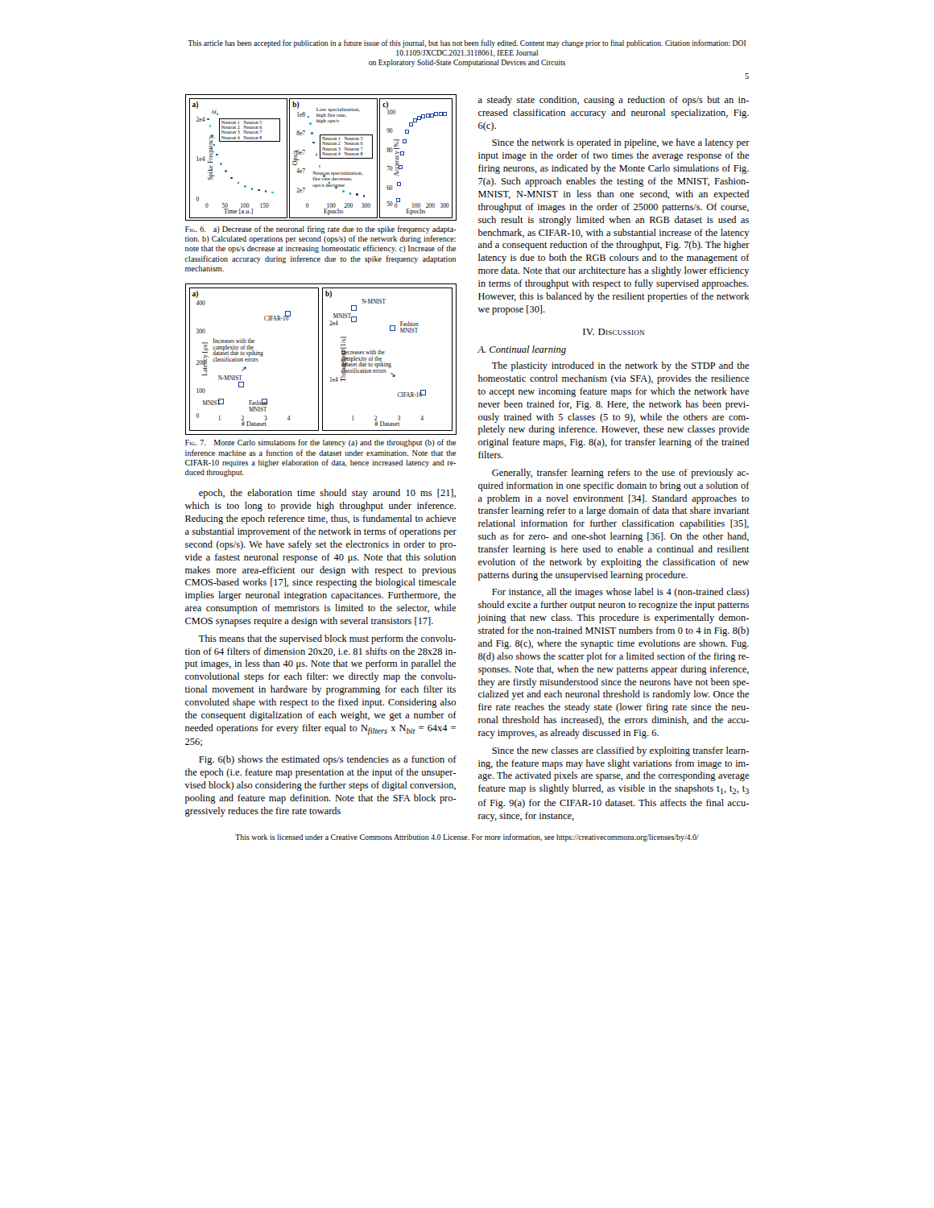This article has been accepted for publication in a future issue of this journal, but has not been fully edited. Content may change prior to final publication. Citation information: DOI 10.1109/JXCDC.2021.3118061, IEEE Journal
on Exploratory Solid-State Computational Devices and Circuits
5
a)
Spike Frequency
2e4
1e4
0
Time [a.u.]
0
50
100
150
Neuron 1 Neuron 5
Neuron 2 Neuron 6
Neuron 3 Neuron 7
Neuron 4 Neuron 8
Δfs
b)
Ops/s
1e8
8e7
6e7
4e7
2e7
Epochs
0
100
200
300
Low specialization,
high fire rate,
high ops/s
Neuron 1 Neuron 5
Neuron 2 Neuron 6
Neuron 3 Neuron 7
Neuron 4 Neuron 8
Neuron specialization,
fire rate decrease,
ops/s decrease
c)
Accuracy [%]
100
90
80
70
60
50
Epochs
0
100
200
300
Fig. 6. a) Decrease of the neuronal firing rate due to the spike frequency adaptation. b) Calculated operations per second (ops/s) of the network during inference: note that the ops/s decrease at increasing homeostatic efficiency. c) Increase of the classification accuracy during inference due to the spike frequency adaptation mechanism.
a)
Latency [μs]
400
300
200
100
0
# Dataset
1
2
3
4
CIFAR-10
N-MNIST
MNIST
Fashion
MNIST
Increases with the
complexity of the
dataset due to spiking
classification errors
↗
b)
Throughput [1/s]
2e4
1e4
# Dataset
1
2
3
4
N-MNIST
MNIST
Fashion
MNIST
CIFAR-10
Decreases with the
complexity of the
dataset due to spiking
classification errors
↘
Fig. 7. Monte Carlo simulations for the latency (a) and the throughput (b) of the inference machine as a function of the dataset under examination. Note that the CIFAR-10 requires a higher elaboration of data, hence increased latency and reduced throughput.
epoch, the elaboration time should stay around 10 ms [21], which is too long to provide high throughput under inference. Reducing the epoch reference time, thus, is fundamental to achieve a substantial improvement of the network in terms of operations per second (ops/s). We have safely set the electronics in order to provide a fastest neuronal response of 40 μs. Note that this solution makes more area-efficient our design with respect to previous CMOS-based works [17], since respecting the biological timescale implies larger neuronal integration capacitances. Furthermore, the area consumption of memristors is limited to the selector, while CMOS synapses require a design with several transistors [17].
This means that the supervised block must perform the convolution of 64 filters of dimension 20x20, i.e. 81 shifts on the 28x28 input images, in less than 40 μs. Note that we perform in parallel the convolutional steps for each filter: we directly map the convolutional movement in hardware by programming for each filter its convoluted shape with respect to the fixed input. Considering also the consequent digitalization of each weight, we get a number of needed operations for every filter equal to Nfilters x Nbit = 64x4 = 256;
Fig. 6(b) shows the estimated ops/s tendencies as a function of the epoch (i.e. feature map presentation at the input of the unsupervised block) also considering the further steps of digital conversion, pooling and feature map definition. Note that the SFA block progressively reduces the fire rate towards
a steady state condition, causing a reduction of ops/s but an increased classification accuracy and neuronal specialization, Fig. 6(c).
Since the network is operated in pipeline, we have a latency per input image in the order of two times the average response of the firing neurons, as indicated by the Monte Carlo simulations of Fig. 7(a). Such approach enables the testing of the MNIST, Fashion-MNIST, N-MNIST in less than one second, with an expected throughput of images in the order of 25000 patterns/s. Of course, such result is strongly limited when an RGB dataset is used as benchmark, as CIFAR-10, with a substantial increase of the latency and a consequent reduction of the throughput, Fig. 7(b). The higher latency is due to both the RGB colours and to the management of more data. Note that our architecture has a slightly lower efficiency in terms of throughput with respect to fully supervised approaches. However, this is balanced by the resilient properties of the network we propose [30].
IV. Discussion
A. Continual learning
The plasticity introduced in the network by the STDP and the homeostatic control mechanism (via SFA), provides the resilience to accept new incoming feature maps for which the network have never been trained for, Fig. 8. Here, the network has been previously trained with 5 classes (5 to 9), while the others are completely new during inference. However, these new classes provide original feature maps, Fig. 8(a), for transfer learning of the trained filters.
Generally, transfer learning refers to the use of previously acquired information in one specific domain to bring out a solution of a problem in a novel environment [34]. Standard approaches to transfer learning refer to a large domain of data that share invariant relational information for further classification capabilities [35], such as for zero- and one-shot learning [36]. On the other hand, transfer learning is here used to enable a continual and resilient evolution of the network by exploiting the classification of new patterns during the unsupervised learning procedure.
For instance, all the images whose label is 4 (non-trained class) should excite a further output neuron to recognize the input patterns joining that new class. This procedure is experimentally demonstrated for the non-trained MNIST numbers from 0 to 4 in Fig. 8(b) and Fig. 8(c), where the synaptic time evolutions are shown. Fug. 8(d) also shows the scatter plot for a limited section of the firing responses. Note that, when the new patterns appear during inference, they are firstly misunderstood since the neurons have not been specialized yet and each neuronal threshold is randomly low. Once the fire rate reaches the steady state (lower firing rate since the neuronal threshold has increased), the errors diminish, and the accuracy improves, as already discussed in Fig. 6.
Since the new classes are classified by exploiting transfer learning, the feature maps may have slight variations from image to image. The activated pixels are sparse, and the corresponding average feature map is slightly blurred, as visible in the snapshots t1, t2, t3 of Fig. 9(a) for the CIFAR-10 dataset. This affects the final accuracy, since, for instance,
This work is licensed under a Creative Commons Attribution 4.0 License. For more information, see https://creativecommons.org/licenses/by/4.0/